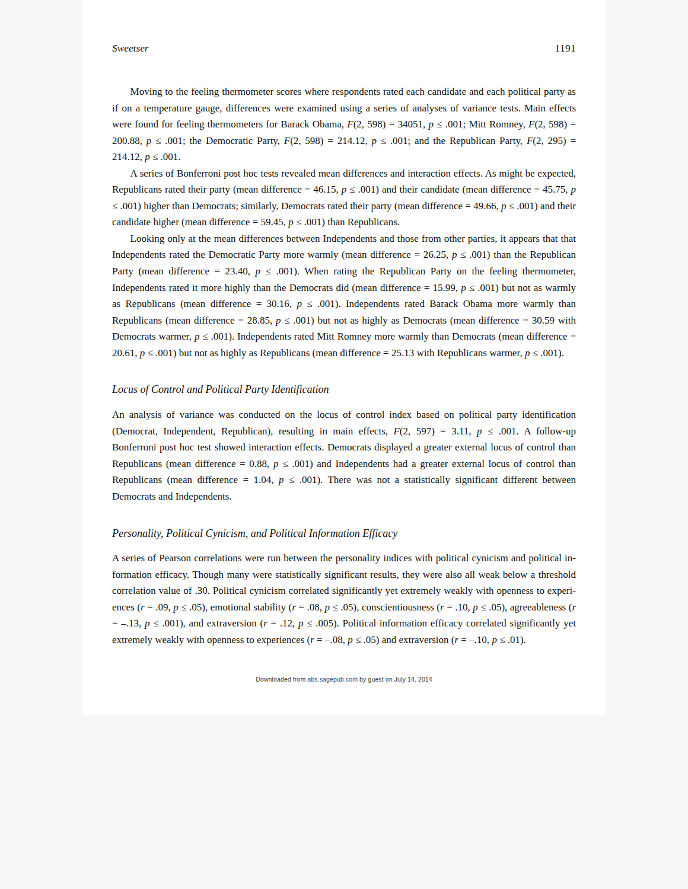Sweetser 1191
Moving to the feeling thermometer scores where respondents rated each candidate and each political party as if on a temperature gauge, differences were examined using a series of analyses of variance tests. Main effects were found for feeling thermometers for Barack Obama, F(2, 598) = 34051, p ≤ .001; Mitt Romney, F(2, 598) = 200.88, p ≤ .001; the Democratic Party, F(2, 598) = 214.12, p ≤ .001; and the Republican Party, F(2, 295) = 214.12, p ≤ .001.
A series of Bonferroni post hoc tests revealed mean differences and interaction effects. As might be expected, Republicans rated their party (mean difference = 46.15, p ≤ .001) and their candidate (mean difference = 45.75, p ≤ .001) higher than Democrats; similarly, Democrats rated their party (mean difference = 49.66, p ≤ .001) and their candidate higher (mean difference = 59.45, p ≤ .001) than Republicans.
Looking only at the mean differences between Independents and those from other parties, it appears that that Independents rated the Democratic Party more warmly (mean difference = 26.25, p ≤ .001) than the Republican Party (mean difference = 23.40, p ≤ .001). When rating the Republican Party on the feeling thermometer, Independents rated it more highly than the Democrats did (mean difference = 15.99, p ≤ .001) but not as warmly as Republicans (mean difference = 30.16, p ≤ .001). Independents rated Barack Obama more warmly than Republicans (mean difference = 28.85, p ≤ .001) but not as highly as Democrats (mean difference = 30.59 with Democrats warmer, p ≤ .001). Independents rated Mitt Romney more warmly than Democrats (mean difference = 20.61, p ≤ .001) but not as highly as Republicans (mean difference = 25.13 with Republicans warmer, p ≤ .001).
Locus of Control and Political Party Identification
An analysis of variance was conducted on the locus of control index based on political party identification (Democrat, Independent, Republican), resulting in main effects, F(2, 597) = 3.11, p ≤ .001. A follow-up Bonferroni post hoc test showed interaction effects. Democrats displayed a greater external locus of control than Republicans (mean difference = 0.88, p ≤ .001) and Independents had a greater external locus of control than Republicans (mean difference = 1.04, p ≤ .001). There was not a statistically significant different between Democrats and Independents.
Personality, Political Cynicism, and Political Information Efficacy
A series of Pearson correlations were run between the personality indices with political cynicism and political information efficacy. Though many were statistically significant results, they were also all weak below a threshold correlation value of .30. Political cynicism correlated significantly yet extremely weakly with openness to experiences (r = .09, p ≤ .05), emotional stability (r = .08, p ≤ .05), conscientiousness (r = .10, p ≤ .05), agreeableness (r = –.13, p ≤ .001), and extraversion (r = .12, p ≤ .005). Political information efficacy correlated significantly yet extremely weakly with openness to experiences (r = –.08, p ≤ .05) and extraversion (r = –.10, p ≤ .01).
Downloaded from abs.sagepub.com by guest on July 14, 2014